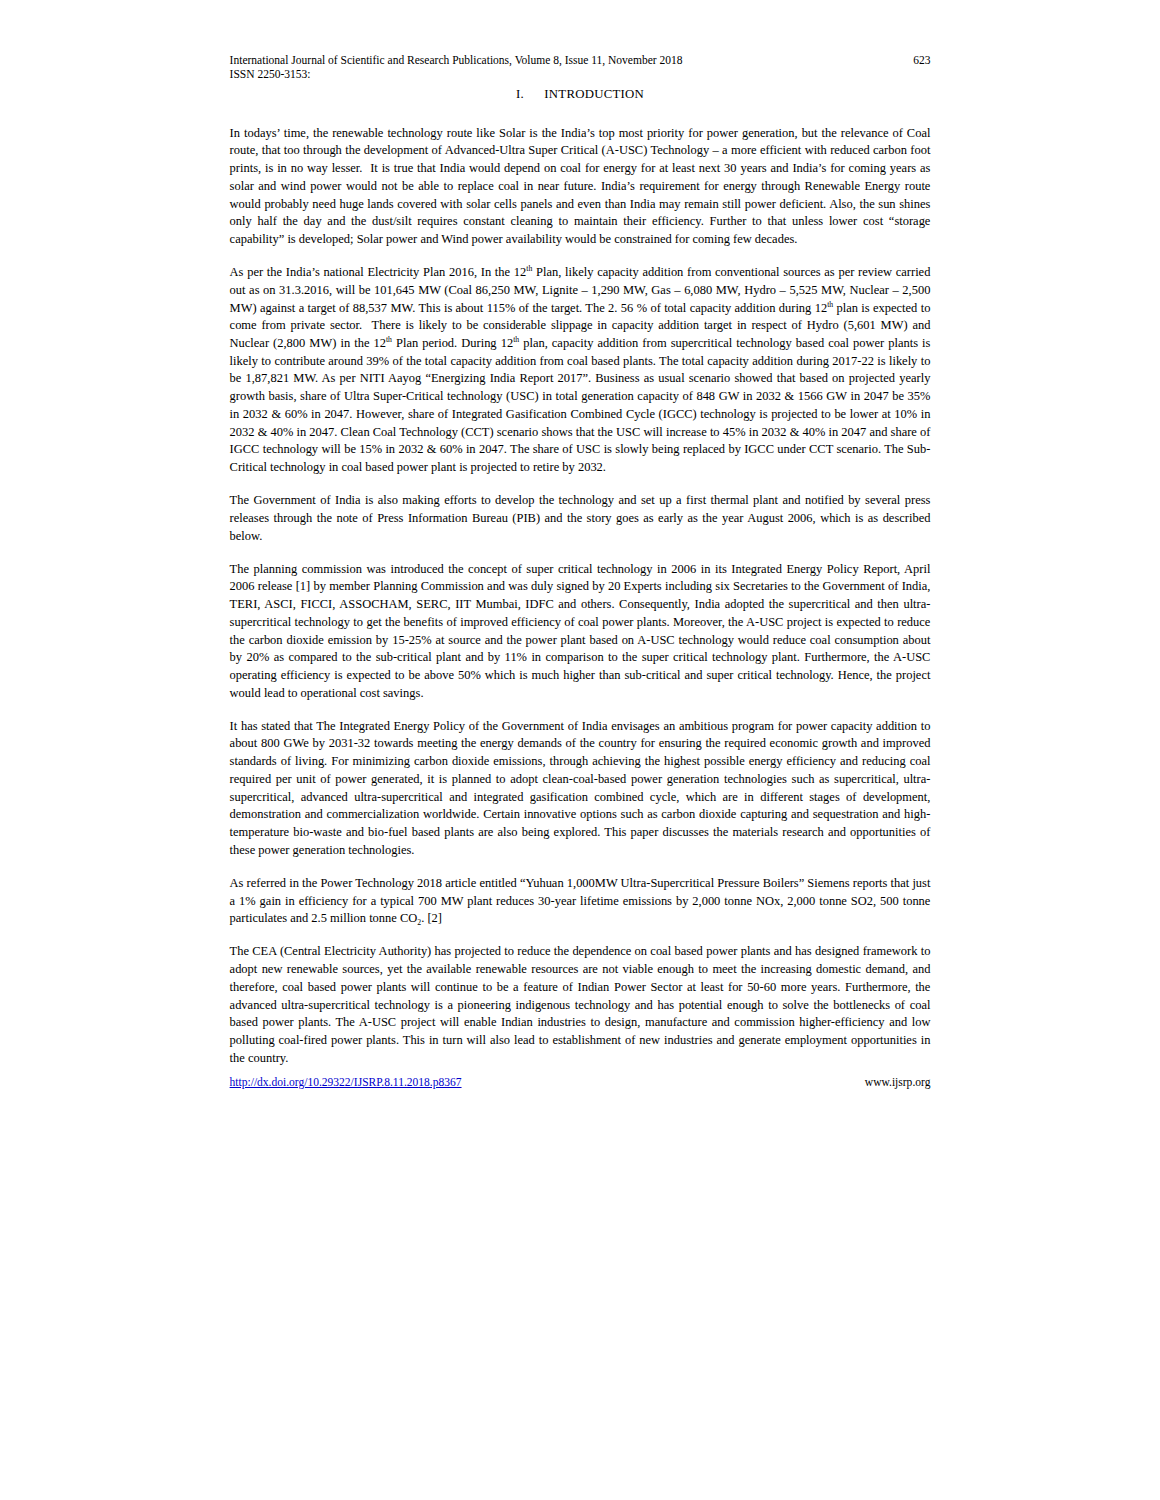International Journal of Scientific and Research Publications, Volume 8, Issue 11, November 2018
ISSN 2250-3153:
623
I. INTRODUCTION
In todays’ time, the renewable technology route like Solar is the India’s top most priority for power generation, but the relevance of Coal route, that too through the development of Advanced-Ultra Super Critical (A-USC) Technology – a more efficient with reduced carbon foot prints, is in no way lesser. It is true that India would depend on coal for energy for at least next 30 years and India’s for coming years as solar and wind power would not be able to replace coal in near future. India’s requirement for energy through Renewable Energy route would probably need huge lands covered with solar cells panels and even than India may remain still power deficient. Also, the sun shines only half the day and the dust/silt requires constant cleaning to maintain their efficiency. Further to that unless lower cost “storage capability” is developed; Solar power and Wind power availability would be constrained for coming few decades.
As per the India’s national Electricity Plan 2016, In the 12th Plan, likely capacity addition from conventional sources as per review carried out as on 31.3.2016, will be 101,645 MW (Coal 86,250 MW, Lignite – 1,290 MW, Gas – 6,080 MW, Hydro – 5,525 MW, Nuclear – 2,500 MW) against a target of 88,537 MW. This is about 115% of the target. The 2. 56 % of total capacity addition during 12th plan is expected to come from private sector. There is likely to be considerable slippage in capacity addition target in respect of Hydro (5,601 MW) and Nuclear (2,800 MW) in the 12th Plan period. During 12th plan, capacity addition from supercritical technology based coal power plants is likely to contribute around 39% of the total capacity addition from coal based plants. The total capacity addition during 2017-22 is likely to be 1,87,821 MW. As per NITI Aayog “Energizing India Report 2017”. Business as usual scenario showed that based on projected yearly growth basis, share of Ultra Super-Critical technology (USC) in total generation capacity of 848 GW in 2032 & 1566 GW in 2047 be 35% in 2032 & 60% in 2047. However, share of Integrated Gasification Combined Cycle (IGCC) technology is projected to be lower at 10% in 2032 & 40% in 2047. Clean Coal Technology (CCT) scenario shows that the USC will increase to 45% in 2032 & 40% in 2047 and share of IGCC technology will be 15% in 2032 & 60% in 2047. The share of USC is slowly being replaced by IGCC under CCT scenario. The Sub-Critical technology in coal based power plant is projected to retire by 2032.
The Government of India is also making efforts to develop the technology and set up a first thermal plant and notified by several press releases through the note of Press Information Bureau (PIB) and the story goes as early as the year August 2006, which is as described below.
The planning commission was introduced the concept of super critical technology in 2006 in its Integrated Energy Policy Report, April 2006 release [1] by member Planning Commission and was duly signed by 20 Experts including six Secretaries to the Government of India, TERI, ASCI, FICCI, ASSOCHAM, SERC, IIT Mumbai, IDFC and others. Consequently, India adopted the supercritical and then ultra-supercritical technology to get the benefits of improved efficiency of coal power plants. Moreover, the A-USC project is expected to reduce the carbon dioxide emission by 15-25% at source and the power plant based on A-USC technology would reduce coal consumption about by 20% as compared to the sub-critical plant and by 11% in comparison to the super critical technology plant. Furthermore, the A-USC operating efficiency is expected to be above 50% which is much higher than sub-critical and super critical technology. Hence, the project would lead to operational cost savings.
It has stated that The Integrated Energy Policy of the Government of India envisages an ambitious program for power capacity addition to about 800 GWe by 2031-32 towards meeting the energy demands of the country for ensuring the required economic growth and improved standards of living. For minimizing carbon dioxide emissions, through achieving the highest possible energy efficiency and reducing coal required per unit of power generated, it is planned to adopt clean-coal-based power generation technologies such as supercritical, ultra-supercritical, advanced ultra-supercritical and integrated gasification combined cycle, which are in different stages of development, demonstration and commercialization worldwide. Certain innovative options such as carbon dioxide capturing and sequestration and high-temperature bio-waste and bio-fuel based plants are also being explored. This paper discusses the materials research and opportunities of these power generation technologies.
As referred in the Power Technology 2018 article entitled “Yuhuan 1,000MW Ultra-Supercritical Pressure Boilers” Siemens reports that just a 1% gain in efficiency for a typical 700 MW plant reduces 30-year lifetime emissions by 2,000 tonne NOx, 2,000 tonne SO2, 500 tonne particulates and 2.5 million tonne CO2. [2]
The CEA (Central Electricity Authority) has projected to reduce the dependence on coal based power plants and has designed framework to adopt new renewable sources, yet the available renewable resources are not viable enough to meet the increasing domestic demand, and therefore, coal based power plants will continue to be a feature of Indian Power Sector at least for 50-60 more years. Furthermore, the advanced ultra-supercritical technology is a pioneering indigenous technology and has potential enough to solve the bottlenecks of coal based power plants. The A-USC project will enable Indian industries to design, manufacture and commission higher-efficiency and low polluting coal-fired power plants. This in turn will also lead to establishment of new industries and generate employment opportunities in the country.
http://dx.doi.org/10.29322/IJSRP.8.11.2018.p8367
www.ijsrp.org